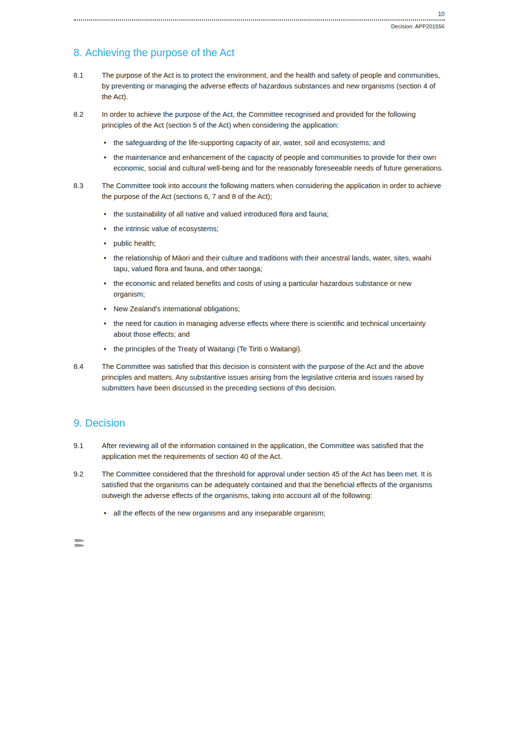10
Decision: APP201556
8. Achieving the purpose of the Act
8.1
The purpose of the Act is to protect the environment, and the health and safety of people and communities, by preventing or managing the adverse effects of hazardous substances and new organisms (section 4 of the Act).
8.2
In order to achieve the purpose of the Act, the Committee recognised and provided for the following principles of the Act (section 5 of the Act) when considering the application:
the safeguarding of the life-supporting capacity of air, water, soil and ecosystems; and
the maintenance and enhancement of the capacity of people and communities to provide for their own economic, social and cultural well-being and for the reasonably foreseeable needs of future generations.
8.3
The Committee took into account the following matters when considering the application in order to achieve the purpose of the Act (sections 6, 7 and 8 of the Act);
the sustainability of all native and valued introduced flora and fauna;
the intrinsic value of ecosystems;
public health;
the relationship of Māori and their culture and traditions with their ancestral lands, water, sites, waahi tapu, valued flora and fauna, and other taonga;
the economic and related benefits and costs of using a particular hazardous substance or new organism;
New Zealand’s international obligations;
the need for caution in managing adverse effects where there is scientific and technical uncertainty about those effects; and
the principles of the Treaty of Waitangi (Te Tiriti o Waitangi).
8.4
The Committee was satisfied that this decision is consistent with the purpose of the Act and the above principles and matters. Any substantive issues arising from the legislative criteria and issues raised by submitters have been discussed in the preceding sections of this decision.
9. Decision
9.1
After reviewing all of the information contained in the application, the Committee was satisfied that the application met the requirements of section 40 of the Act.
9.2
The Committee considered that the threshold for approval under section 45 of the Act has been met. It is satisfied that the organisms can be adequately contained and that the beneficial effects of the organisms outweigh the adverse effects of the organisms, taking into account all of the following:
all the effects of the new organisms and any inseparable organism;